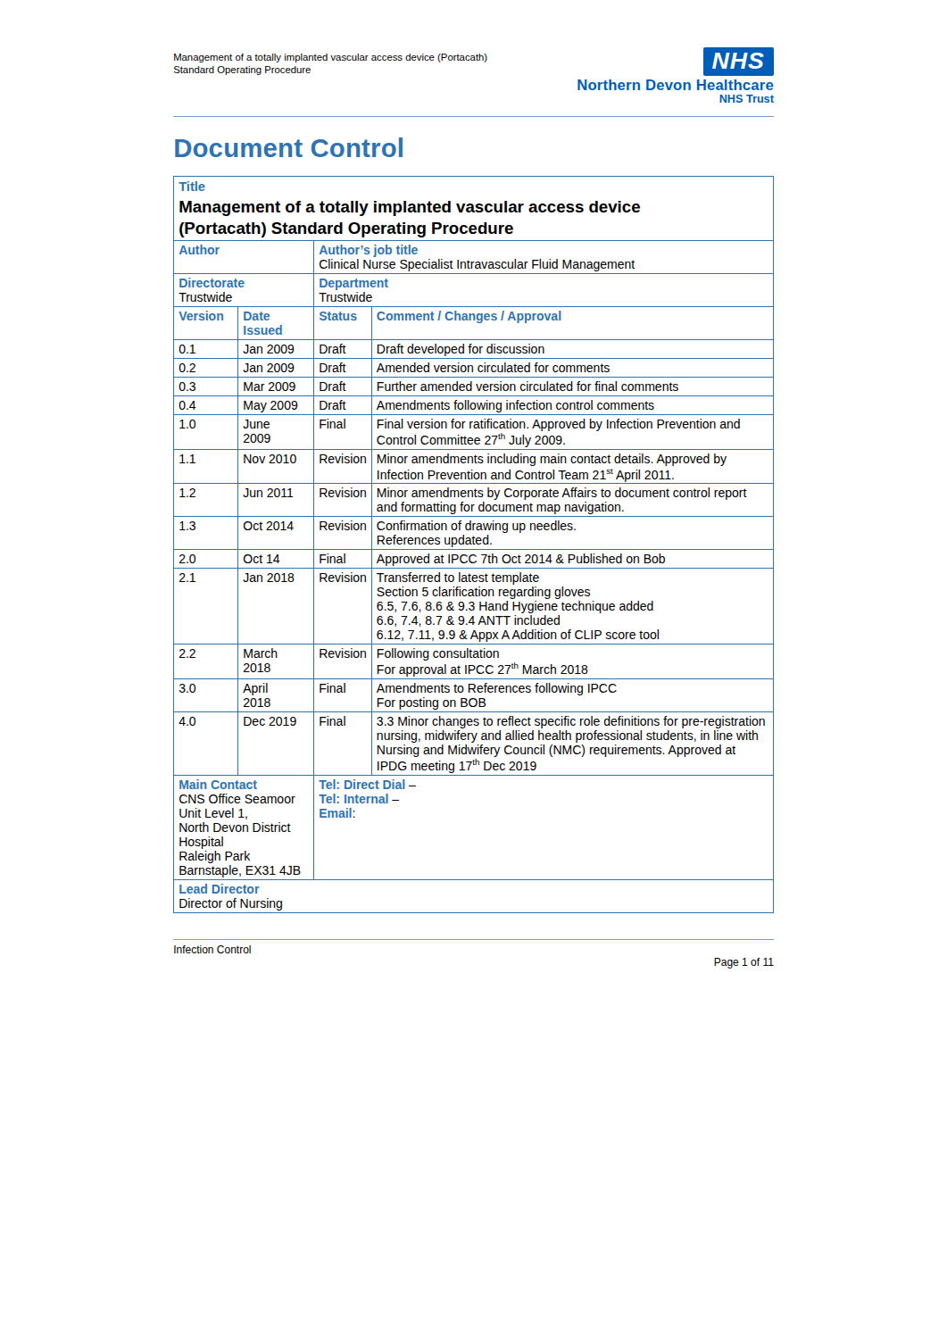Management of a totally implanted vascular access device (Portacath)
Standard Operating Procedure
NHS
Northern Devon Healthcare
NHS Trust
Document Control
| Title Management of a totally implanted vascular access device (Portacath) Standard Operating Procedure |
| Author | Author’s job title Clinical Nurse Specialist Intravascular Fluid Management |
| Directorate Trustwide | Department Trustwide |
| Version | Date Issued | Status | Comment / Changes / Approval |
| 0.1 | Jan 2009 | Draft | Draft developed for discussion |
| 0.2 | Jan 2009 | Draft | Amended version circulated for comments |
| 0.3 | Mar 2009 | Draft | Further amended version circulated for final comments |
| 0.4 | May 2009 | Draft | Amendments following infection control comments |
| 1.0 | June 2009 | Final | Final version for ratification. Approved by Infection Prevention and Control Committee 27 th July 2009. |
| 1.1 | Nov 2010 | Revision | Minor amendments including main contact details. Approved by Infection Prevention and Control Team 21 st April 2011. |
| 1.2 | Jun 2011 | Revision | Minor amendments by Corporate Affairs to document control report and formatting for document map navigation. |
| 1.3 | Oct 2014 | Revision | Confirmation of drawing up needles. References updated. |
| 2.0 | Oct 14 | Final | Approved at IPCC 7th Oct 2014 & Published on Bob |
| 2.1 | Jan 2018 | Revision | Transferred to latest template Section 5 clarification regarding gloves 6.5, 7.6, 8.6 & 9.3 Hand Hygiene technique added 6.6, 7.4, 8.7 & 9.4 ANTT included 6.12, 7.11, 9.9 & Appx A Addition of CLIP score tool |
| 2.2 | March 2018 | Revision | Following consultation For approval at IPCC 27 th March 2018 |
| 3.0 | April 2018 | Final | Amendments to References following IPCC For posting on BOB |
| 4.0 | Dec 2019 | Final | 3.3 Minor changes to reflect specific role definitions for pre-registration nursing, midwifery and allied health professional students, in line with Nursing and Midwifery Council (NMC) requirements. Approved at IPDG meeting 17 th Dec 2019 |
| Main Contact CNS Office Seamoor Unit Level 1, North Devon District Hospital Raleigh Park Barnstaple, EX31 4JB | Tel: Direct Dial – Tel: Internal – Email : |
| Lead Director Director of Nursing |
Infection Control
Page 1 of 11